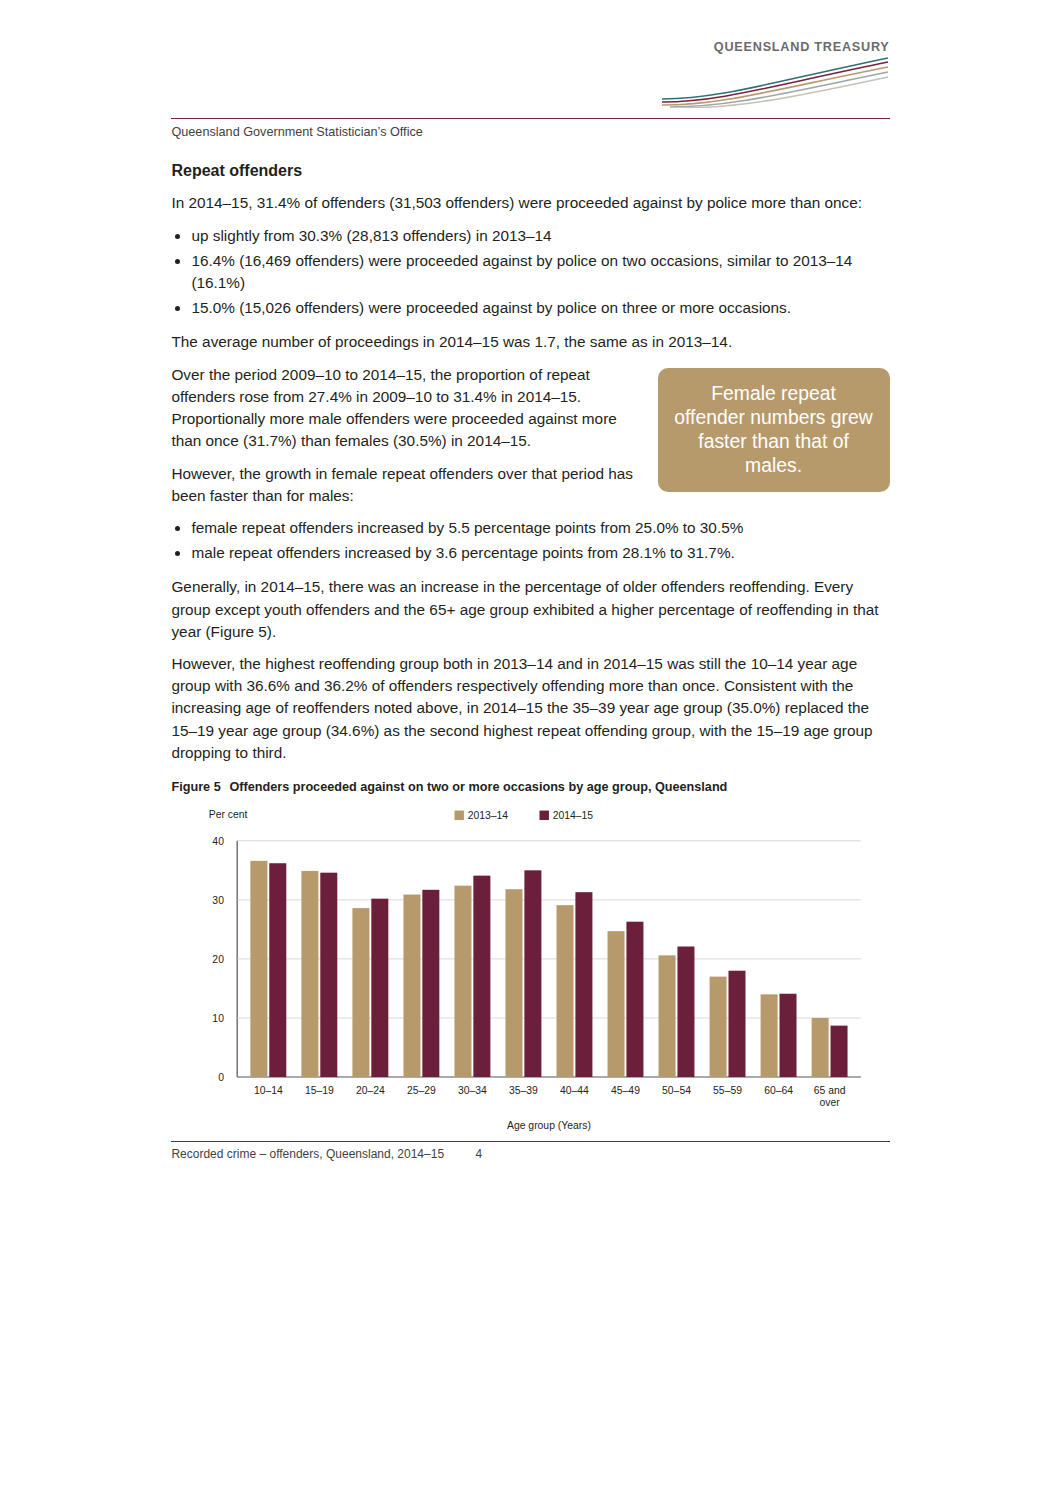QUEENSLAND TREASURY
Queensland Government Statistician’s Office
Repeat offenders
In 2014–15, 31.4% of offenders (31,503 offenders) were proceeded against by police more than once:
up slightly from 30.3% (28,813 offenders) in 2013–14
16.4% (16,469 offenders) were proceeded against by police on two occasions, similar to 2013–14 (16.1%)
15.0% (15,026 offenders) were proceeded against by police on three or more occasions.
The average number of proceedings in 2014–15 was 1.7, the same as in 2013–14.
Female repeat offender numbers grew faster than that of males.
Over the period 2009–10 to 2014–15, the proportion of repeat offenders rose from 27.4% in 2009–10 to 31.4% in 2014–15. Proportionally more male offenders were proceeded against more than once (31.7%) than females (30.5%) in 2014–15.
However, the growth in female repeat offenders over that period has been faster than for males:
female repeat offenders increased by 5.5 percentage points from 25.0% to 30.5%
male repeat offenders increased by 3.6 percentage points from 28.1% to 31.7%.
Generally, in 2014–15, there was an increase in the percentage of older offenders reoffending. Every group except youth offenders and the 65+ age group exhibited a higher percentage of reoffending in that year (Figure 5).
However, the highest reoffending group both in 2013–14 and in 2014–15 was still the 10–14 year age group with 36.6% and 36.2% of offenders respectively offending more than once. Consistent with the increasing age of reoffenders noted above, in 2014–15 the 35–39 year age group (35.0%) replaced the 15–19 year age group (34.6%) as the second highest repeat offending group, with the 15–19 age group dropping to third.
Figure 5 Offenders proceeded against on two or more occasions by age group, Queensland
Per cent 2013–14 2014–15 0 10 20 30 40 10–14 15–19 20–24 25–29 30–34 35–39 40–44 45–49 50–54 55–59 60–64 65 and over Age group (Years)
Recorded crime – offenders, Queensland, 2014–15 4